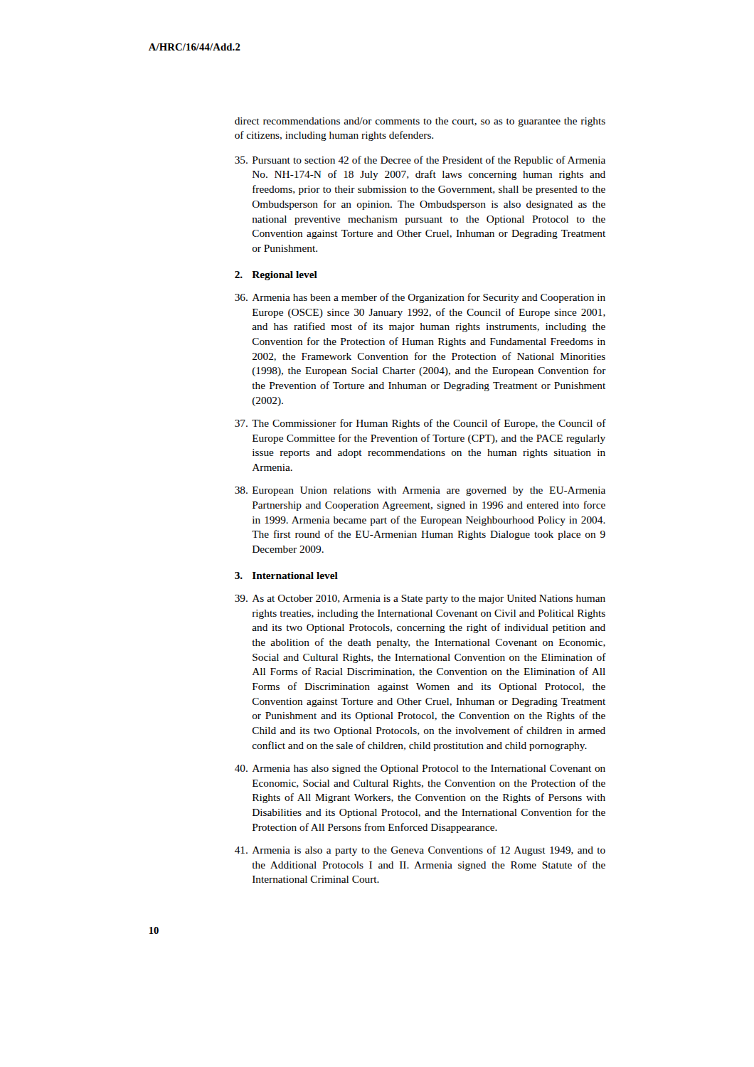A/HRC/16/44/Add.2
direct recommendations and/or comments to the court, so as to guarantee the rights of citizens, including human rights defenders.
35.
Pursuant to section 42 of the Decree of the President of the Republic of Armenia No. NH-174-N of 18 July 2007, draft laws concerning human rights and freedoms, prior to their submission to the Government, shall be presented to the Ombudsperson for an opinion. The Ombudsperson is also designated as the national preventive mechanism pursuant to the Optional Protocol to the Convention against Torture and Other Cruel, Inhuman or Degrading Treatment or Punishment.
2. Regional level
36.
Armenia has been a member of the Organization for Security and Cooperation in Europe (OSCE) since 30 January 1992, of the Council of Europe since 2001, and has ratified most of its major human rights instruments, including the Convention for the Protection of Human Rights and Fundamental Freedoms in 2002, the Framework Convention for the Protection of National Minorities (1998), the European Social Charter (2004), and the European Convention for the Prevention of Torture and Inhuman or Degrading Treatment or Punishment (2002).
37.
The Commissioner for Human Rights of the Council of Europe, the Council of Europe Committee for the Prevention of Torture (CPT), and the PACE regularly issue reports and adopt recommendations on the human rights situation in Armenia.
38.
European Union relations with Armenia are governed by the EU-Armenia Partnership and Cooperation Agreement, signed in 1996 and entered into force in 1999. Armenia became part of the European Neighbourhood Policy in 2004. The first round of the EU-Armenian Human Rights Dialogue took place on 9 December 2009.
3. International level
39.
As at October 2010, Armenia is a State party to the major United Nations human rights treaties, including the International Covenant on Civil and Political Rights and its two Optional Protocols, concerning the right of individual petition and the abolition of the death penalty, the International Covenant on Economic, Social and Cultural Rights, the International Convention on the Elimination of All Forms of Racial Discrimination, the Convention on the Elimination of All Forms of Discrimination against Women and its Optional Protocol, the Convention against Torture and Other Cruel, Inhuman or Degrading Treatment or Punishment and its Optional Protocol, the Convention on the Rights of the Child and its two Optional Protocols, on the involvement of children in armed conflict and on the sale of children, child prostitution and child pornography.
40.
Armenia has also signed the Optional Protocol to the International Covenant on Economic, Social and Cultural Rights, the Convention on the Protection of the Rights of All Migrant Workers, the Convention on the Rights of Persons with Disabilities and its Optional Protocol, and the International Convention for the Protection of All Persons from Enforced Disappearance.
41.
Armenia is also a party to the Geneva Conventions of 12 August 1949, and to the Additional Protocols I and II. Armenia signed the Rome Statute of the International Criminal Court.
10